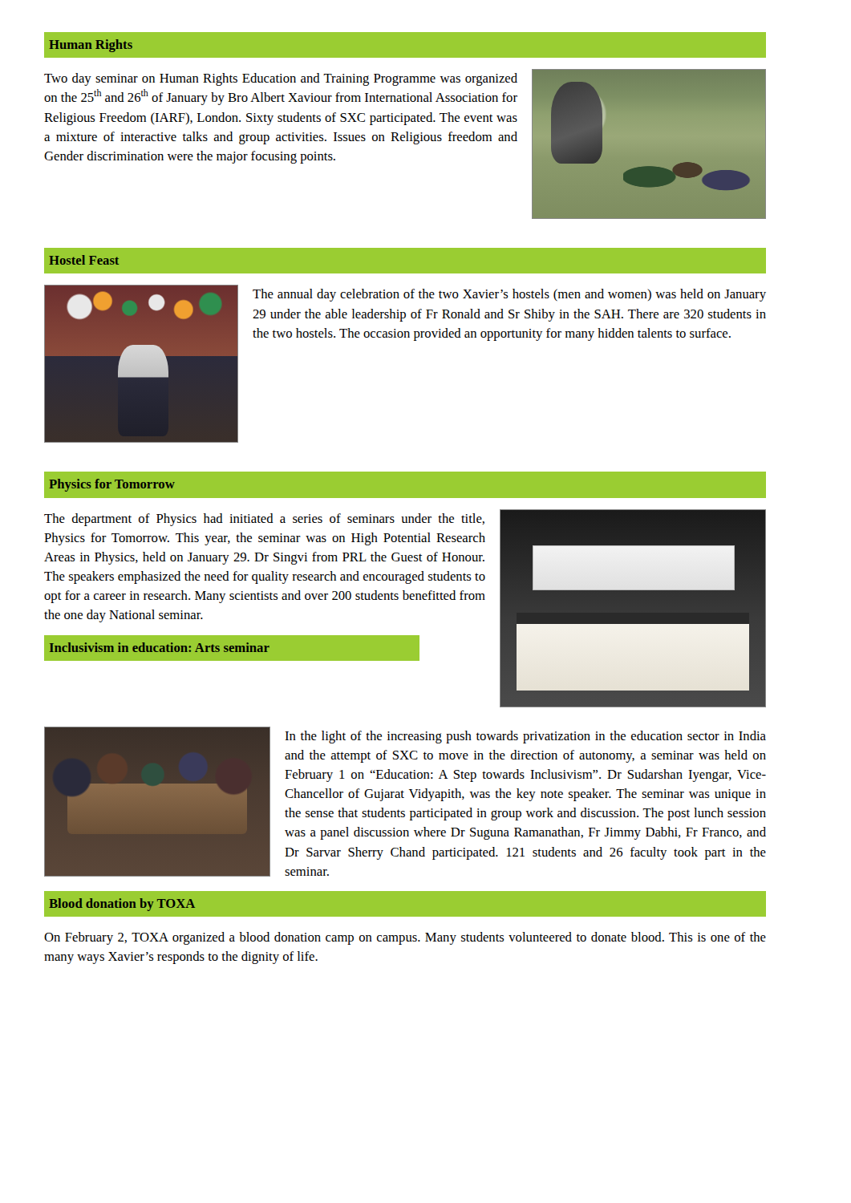Human Rights
Two day seminar on Human Rights Education and Training Programme was organized on the 25th and 26th of January by Bro Albert Xaviour from International Association for Religious Freedom (IARF), London. Sixty students of SXC participated. The event was a mixture of interactive talks and group activities. Issues on Religious freedom and Gender discrimination were the major focusing points.
Hostel Feast
The annual day celebration of the two Xavier’s hostels (men and women) was held on January 29 under the able leadership of Fr Ronald and Sr Shiby in the SAH. There are 320 students in the two hostels. The occasion provided an opportunity for many hidden talents to surface.
Physics for Tomorrow
The department of Physics had initiated a series of seminars under the title, Physics for Tomorrow. This year, the seminar was on High Potential Research Areas in Physics, held on January 29. Dr Singvi from PRL the Guest of Honour. The speakers emphasized the need for quality research and encouraged students to opt for a career in research. Many scientists and over 200 students benefitted from the one day National seminar.
Inclusivism in education: Arts seminar
In the light of the increasing push towards privatization in the education sector in India and the attempt of SXC to move in the direction of autonomy, a seminar was held on February 1 on “Education: A Step towards Inclusivism”. Dr Sudarshan Iyengar, Vice-Chancellor of Gujarat Vidyapith, was the key note speaker. The seminar was unique in the sense that students participated in group work and discussion. The post lunch session was a panel discussion where Dr Suguna Ramanathan, Fr Jimmy Dabhi, Fr Franco, and Dr Sarvar Sherry Chand participated. 121 students and 26 faculty took part in the seminar.
Blood donation by TOXA
On February 2, TOXA organized a blood donation camp on campus. Many students volunteered to donate blood. This is one of the many ways Xavier’s responds to the dignity of life.